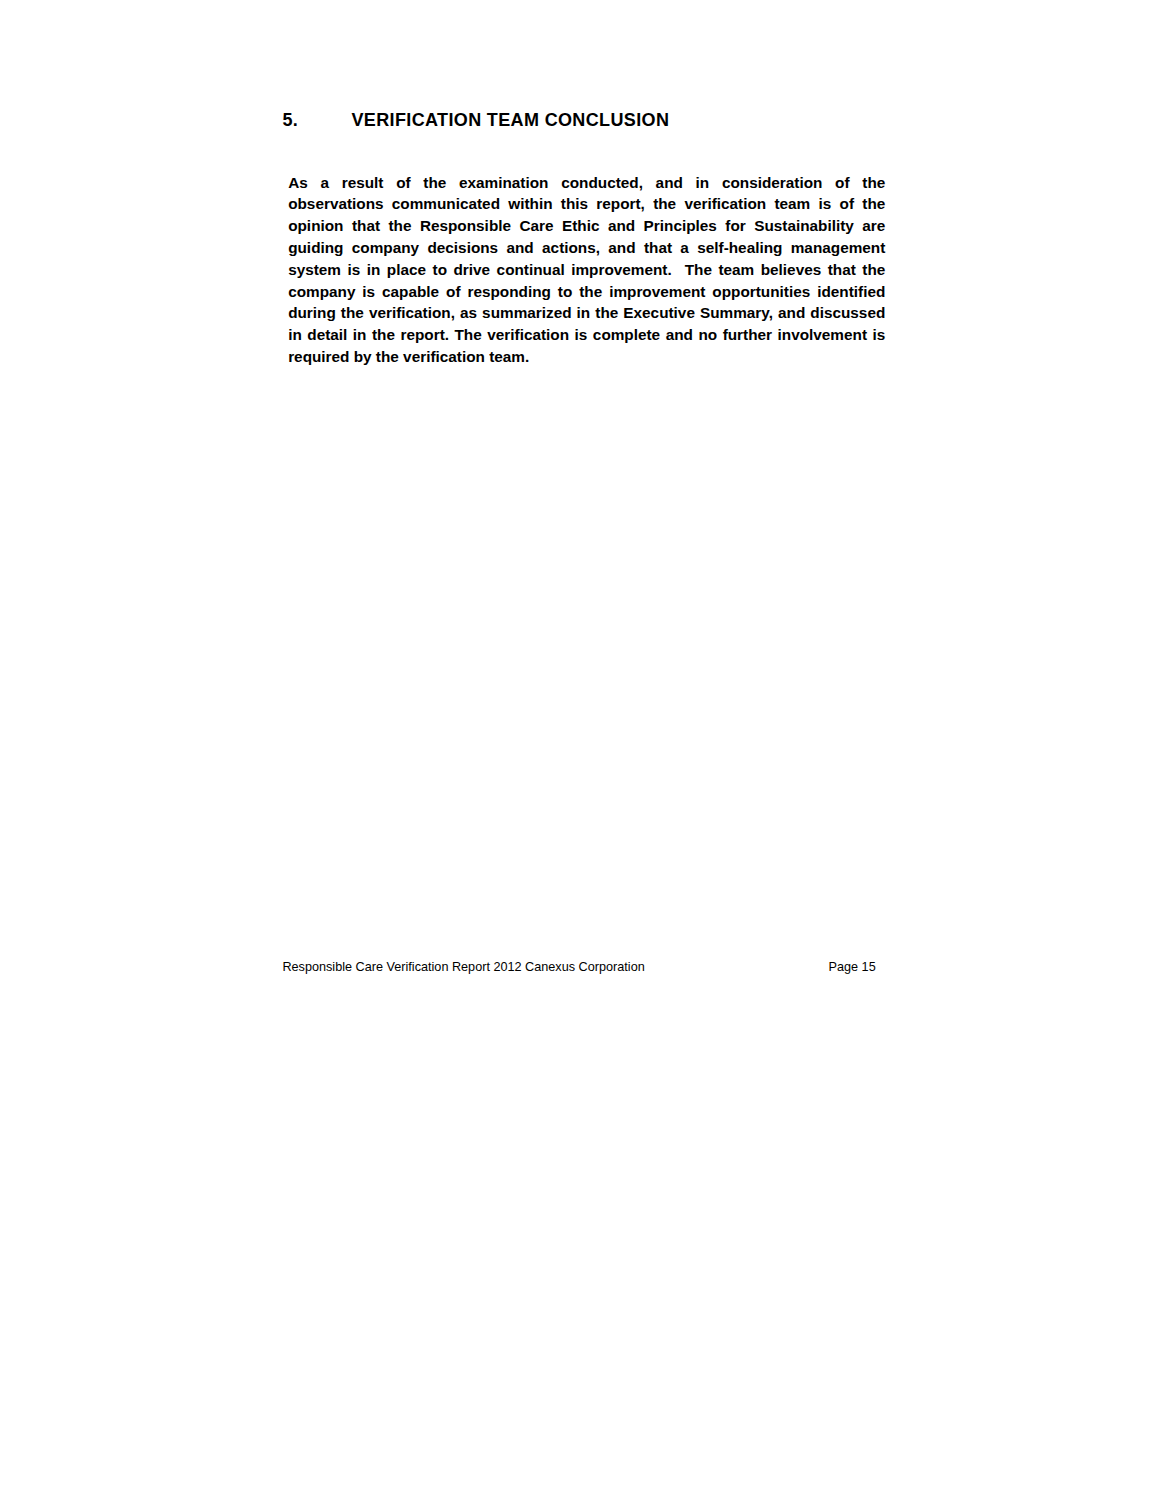5. VERIFICATION TEAM CONCLUSION
As a result of the examination conducted, and in consideration of the observations communicated within this report, the verification team is of the opinion that the Responsible Care Ethic and Principles for Sustainability are guiding company decisions and actions, and that a self-healing management system is in place to drive continual improvement. The team believes that the company is capable of responding to the improvement opportunities identified during the verification, as summarized in the Executive Summary, and discussed in detail in the report. The verification is complete and no further involvement is required by the verification team.
Responsible Care Verification Report 2012 Canexus Corporation Page 15